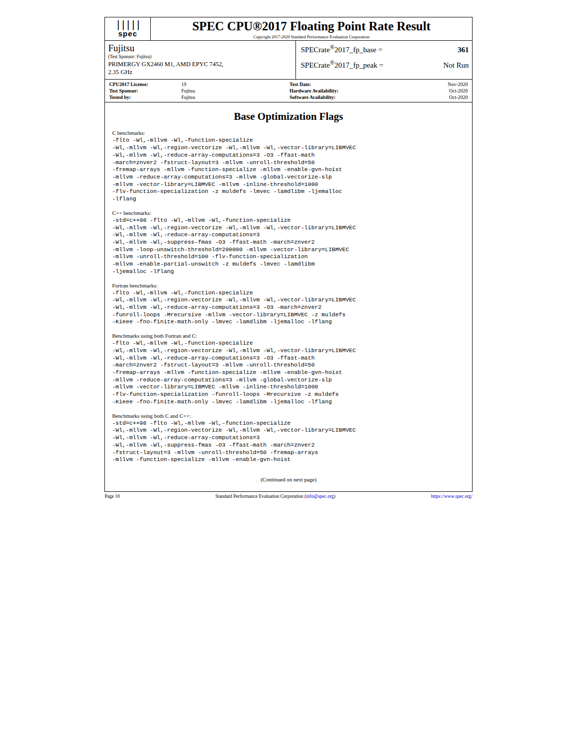|||||
spec
SPEC CPU®2017 Floating Point Rate Result
Copyright 2017-2020 Standard Performance Evaluation Corporation
Fujitsu
(Test Sponsor: Fujitsu)
PRIMERGY GX2460 M1, AMD EPYC 7452,
2.35 GHz
SPECrate®2017_fp_base = 361
SPECrate®2017_fp_peak = Not Run
| CPU2017 License: | 19 |
| Test Sponsor: | Fujitsu |
| Tested by: | Fujitsu |
| Test Date: | Nov-2020 |
| Hardware Availability: | Oct-2020 |
| Software Availability: | Oct-2020 |
Base Optimization Flags
C benchmarks:
-flto -Wl,-mllvm -Wl,-function-specialize
-Wl,-mllvm -Wl,-region-vectorize -Wl,-mllvm -Wl,-vector-library=LIBMVEC
-Wl,-mllvm -Wl,-reduce-array-computations=3 -O3 -ffast-math
-march=znver2 -fstruct-layout=3 -mllvm -unroll-threshold=50
-fremap-arrays -mllvm -function-specialize -mllvm -enable-gvn-hoist
-mllvm -reduce-array-computations=3 -mllvm -global-vectorize-slp
-mllvm -vector-library=LIBMVEC -mllvm -inline-threshold=1000
-flv-function-specialization -z muldefs -lmvec -lamdlibm -ljemalloc
-lflang
C++ benchmarks:
-std=c++98 -flto -Wl,-mllvm -Wl,-function-specialize
-Wl,-mllvm -Wl,-region-vectorize -Wl,-mllvm -Wl,-vector-library=LIBMVEC
-Wl,-mllvm -Wl,-reduce-array-computations=3
-Wl,-mllvm -Wl,-suppress-fmas -O3 -ffast-math -march=znver2
-mllvm -loop-unswitch-threshold=200000 -mllvm -vector-library=LIBMVEC
-mllvm -unroll-threshold=100 -flv-function-specialization
-mllvm -enable-partial-unswitch -z muldefs -lmvec -lamdlibm
-ljemalloc -lflang
Fortran benchmarks:
-flto -Wl,-mllvm -Wl,-function-specialize
-Wl,-mllvm -Wl,-region-vectorize -Wl,-mllvm -Wl,-vector-library=LIBMVEC
-Wl,-mllvm -Wl,-reduce-array-computations=3 -O3 -march=znver2
-funroll-loops -Mrecursive -mllvm -vector-library=LIBMVEC -z muldefs
-Kieee -fno-finite-math-only -lmvec -lamdlibm -ljemalloc -lflang
Benchmarks using both Fortran and C:
-flto -Wl,-mllvm -Wl,-function-specialize
-Wl,-mllvm -Wl,-region-vectorize -Wl,-mllvm -Wl,-vector-library=LIBMVEC
-Wl,-mllvm -Wl,-reduce-array-computations=3 -O3 -ffast-math
-march=znver2 -fstruct-layout=3 -mllvm -unroll-threshold=50
-fremap-arrays -mllvm -function-specialize -mllvm -enable-gvn-hoist
-mllvm -reduce-array-computations=3 -mllvm -global-vectorize-slp
-mllvm -vector-library=LIBMVEC -mllvm -inline-threshold=1000
-flv-function-specialization -funroll-loops -Mrecursive -z muldefs
-Kieee -fno-finite-math-only -lmvec -lamdlibm -ljemalloc -lflang
Benchmarks using both C and C++:
-std=c++98 -flto -Wl,-mllvm -Wl,-function-specialize
-Wl,-mllvm -Wl,-region-vectorize -Wl,-mllvm -Wl,-vector-library=LIBMVEC
-Wl,-mllvm -Wl,-reduce-array-computations=3
-Wl,-mllvm -Wl,-suppress-fmas -O3 -ffast-math -march=znver2
-fstruct-layout=3 -mllvm -unroll-threshold=50 -fremap-arrays
-mllvm -function-specialize -mllvm -enable-gvn-hoist
(Continued on next page)
Page 10
Standard Performance Evaluation Corporation (info@spec.org)
https://www.spec.org/